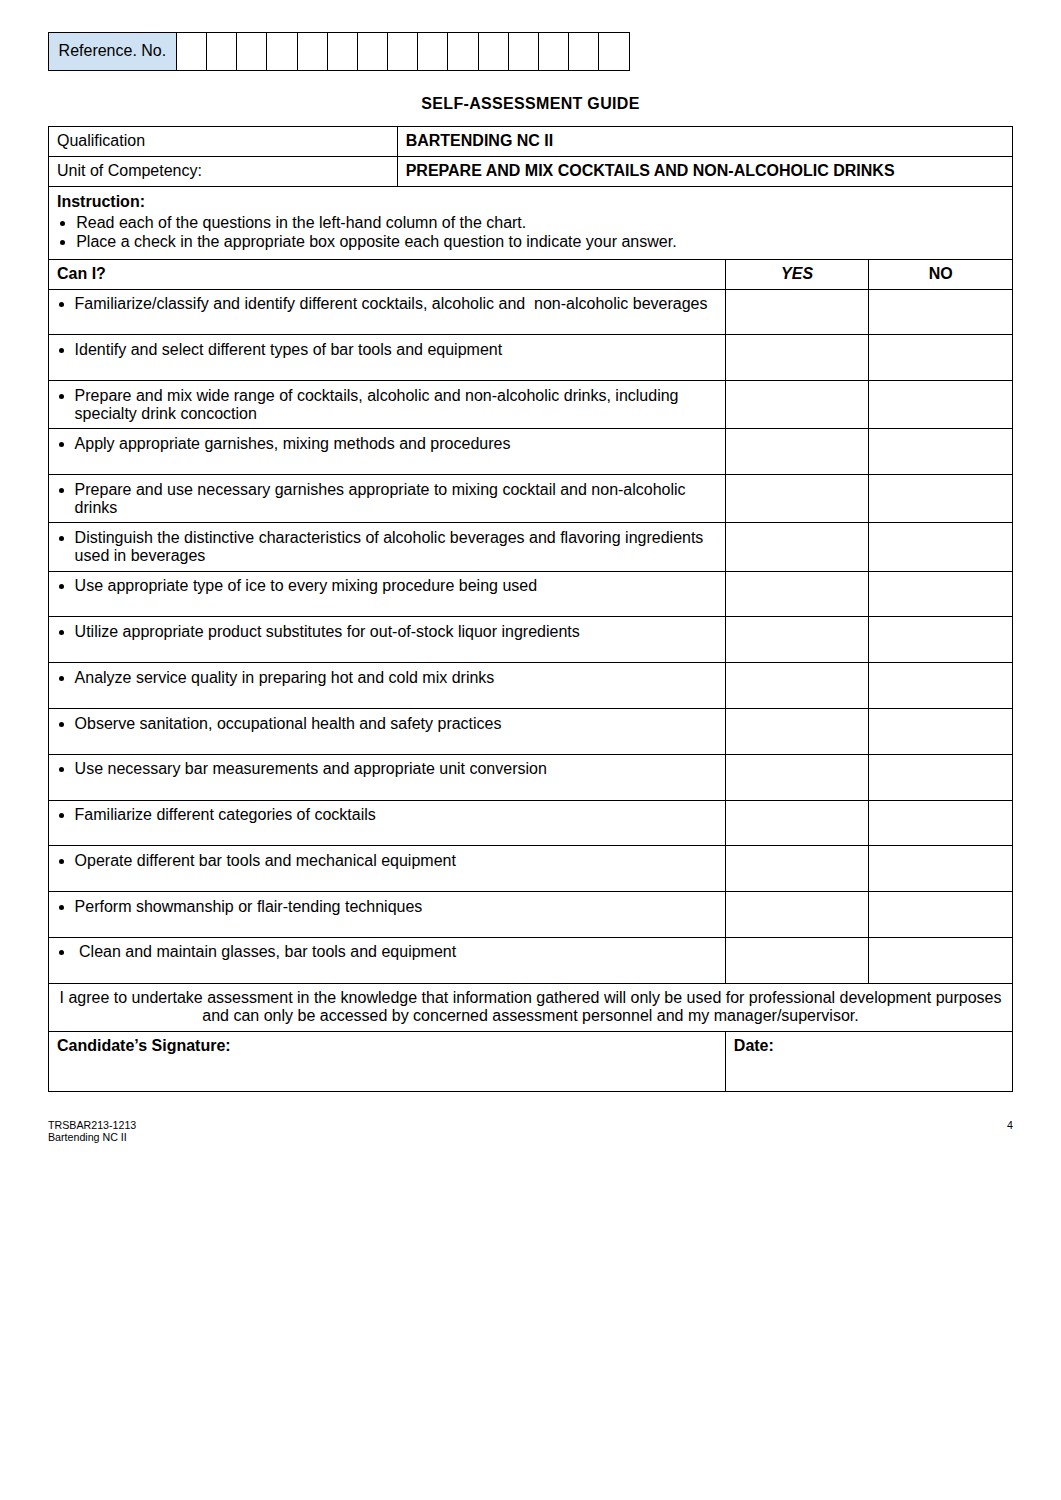| Reference. No. | | | | | | | | | | | | | | | |
SELF-ASSESSMENT GUIDE
| Qualification | BARTENDING NC II |
| Unit of Competency: | PREPARE AND MIX COCKTAILS AND NON-ALCOHOLIC DRINKS |
| Instruction: Read each of the questions in the left-hand column of the chart. Place a check in the appropriate box opposite each question to indicate your answer. |
| Can I? | YES | NO |
| Familiarize/classify and identify different cocktails, alcoholic and non-alcoholic beverages | | |
| Identify and select different types of bar tools and equipment | | |
| Prepare and mix wide range of cocktails, alcoholic and non-alcoholic drinks, including specialty drink concoction | | |
| Apply appropriate garnishes, mixing methods and procedures | | |
| Prepare and use necessary garnishes appropriate to mixing cocktail and non-alcoholic drinks | | |
| Distinguish the distinctive characteristics of alcoholic beverages and flavoring ingredients used in beverages | | |
| Use appropriate type of ice to every mixing procedure being used | | |
| Utilize appropriate product substitutes for out-of-stock liquor ingredients | | |
| Analyze service quality in preparing hot and cold mix drinks | | |
| Observe sanitation, occupational health and safety practices | | |
| Use necessary bar measurements and appropriate unit conversion | | |
| Familiarize different categories of cocktails | | |
| Operate different bar tools and mechanical equipment | | |
| Perform showmanship or flair-tending techniques | | |
| Clean and maintain glasses, bar tools and equipment | | |
| I agree to undertake assessment in the knowledge that information gathered will only be used for professional development purposes and can only be accessed by concerned assessment personnel and my manager/supervisor. |
| Candidate’s Signature: | Date: |
TRSBAR213-1213
Bartending NC II
4